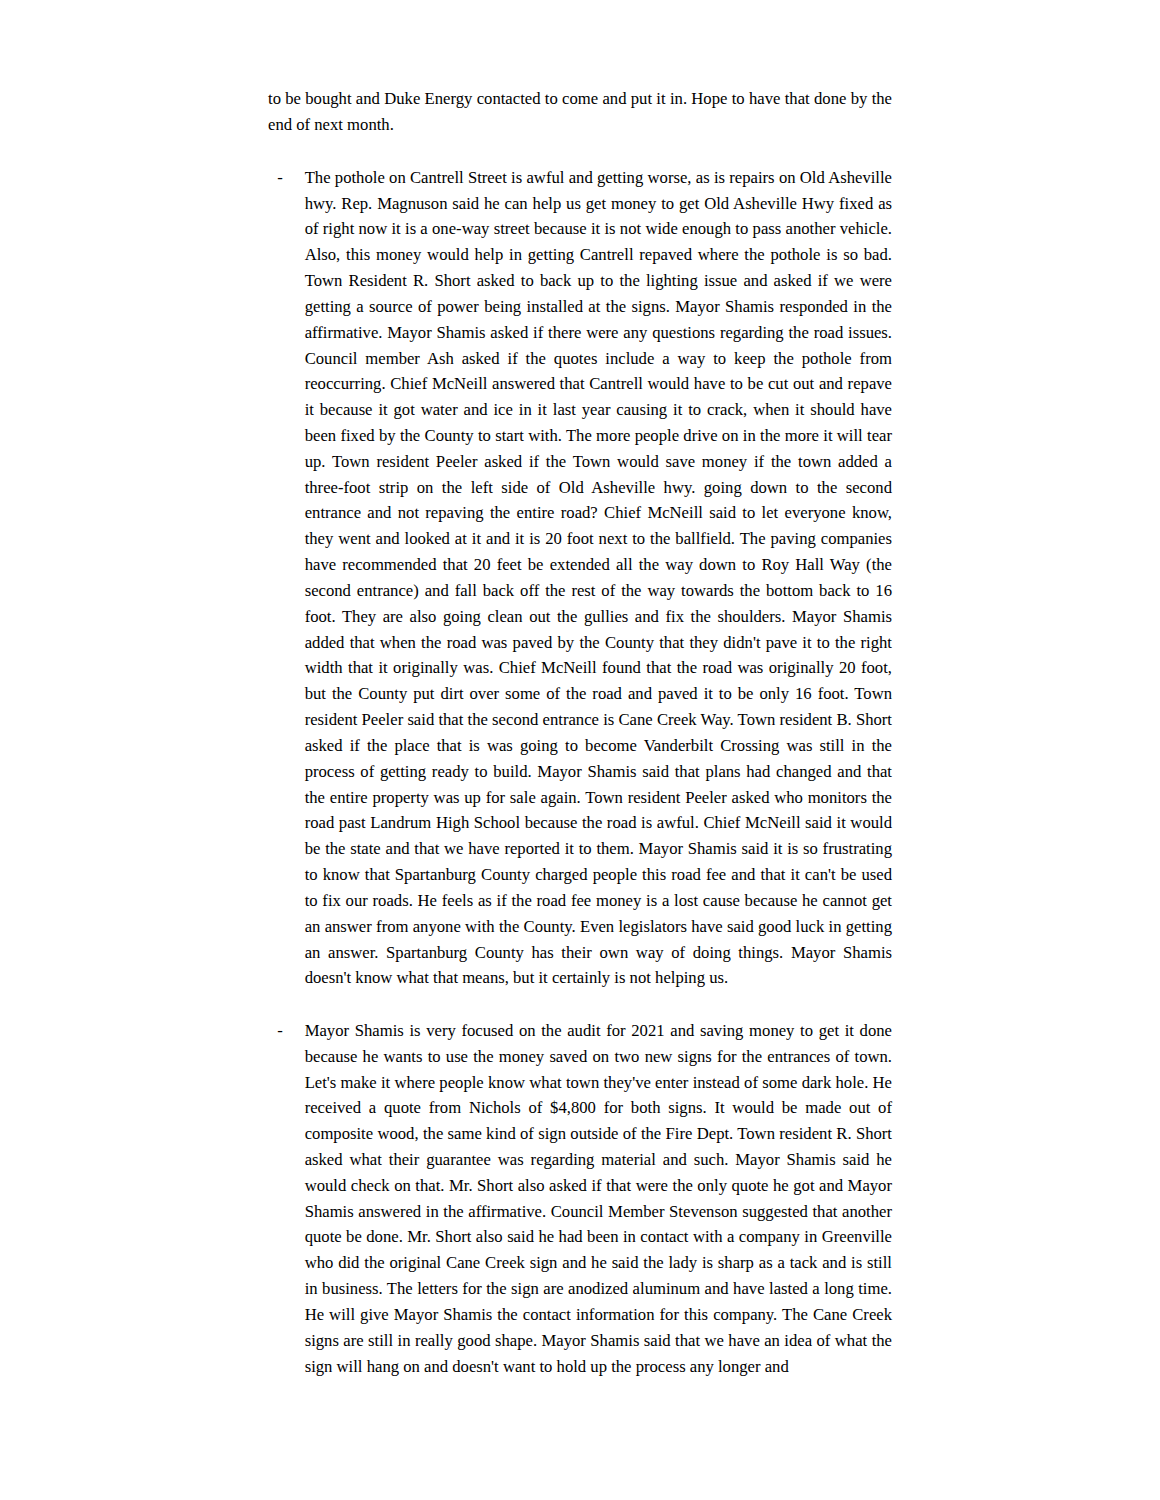to be bought and Duke Energy contacted to come and put it in. Hope to have that done by the end of next month.
The pothole on Cantrell Street is awful and getting worse, as is repairs on Old Asheville hwy. Rep. Magnuson said he can help us get money to get Old Asheville Hwy fixed as of right now it is a one-way street because it is not wide enough to pass another vehicle. Also, this money would help in getting Cantrell repaved where the pothole is so bad. Town Resident R. Short asked to back up to the lighting issue and asked if we were getting a source of power being installed at the signs. Mayor Shamis responded in the affirmative. Mayor Shamis asked if there were any questions regarding the road issues. Council member Ash asked if the quotes include a way to keep the pothole from reoccurring. Chief McNeill answered that Cantrell would have to be cut out and repave it because it got water and ice in it last year causing it to crack, when it should have been fixed by the County to start with. The more people drive on in the more it will tear up. Town resident Peeler asked if the Town would save money if the town added a three-foot strip on the left side of Old Asheville hwy. going down to the second entrance and not repaving the entire road? Chief McNeill said to let everyone know, they went and looked at it and it is 20 foot next to the ballfield. The paving companies have recommended that 20 feet be extended all the way down to Roy Hall Way (the second entrance) and fall back off the rest of the way towards the bottom back to 16 foot. They are also going clean out the gullies and fix the shoulders. Mayor Shamis added that when the road was paved by the County that they didn't pave it to the right width that it originally was. Chief McNeill found that the road was originally 20 foot, but the County put dirt over some of the road and paved it to be only 16 foot. Town resident Peeler said that the second entrance is Cane Creek Way. Town resident B. Short asked if the place that is was going to become Vanderbilt Crossing was still in the process of getting ready to build. Mayor Shamis said that plans had changed and that the entire property was up for sale again. Town resident Peeler asked who monitors the road past Landrum High School because the road is awful. Chief McNeill said it would be the state and that we have reported it to them. Mayor Shamis said it is so frustrating to know that Spartanburg County charged people this road fee and that it can't be used to fix our roads. He feels as if the road fee money is a lost cause because he cannot get an answer from anyone with the County. Even legislators have said good luck in getting an answer. Spartanburg County has their own way of doing things. Mayor Shamis doesn't know what that means, but it certainly is not helping us.
Mayor Shamis is very focused on the audit for 2021 and saving money to get it done because he wants to use the money saved on two new signs for the entrances of town. Let's make it where people know what town they've enter instead of some dark hole. He received a quote from Nichols of $4,800 for both signs. It would be made out of composite wood, the same kind of sign outside of the Fire Dept. Town resident R. Short asked what their guarantee was regarding material and such. Mayor Shamis said he would check on that. Mr. Short also asked if that were the only quote he got and Mayor Shamis answered in the affirmative. Council Member Stevenson suggested that another quote be done. Mr. Short also said he had been in contact with a company in Greenville who did the original Cane Creek sign and he said the lady is sharp as a tack and is still in business. The letters for the sign are anodized aluminum and have lasted a long time. He will give Mayor Shamis the contact information for this company. The Cane Creek signs are still in really good shape. Mayor Shamis said that we have an idea of what the sign will hang on and doesn't want to hold up the process any longer and